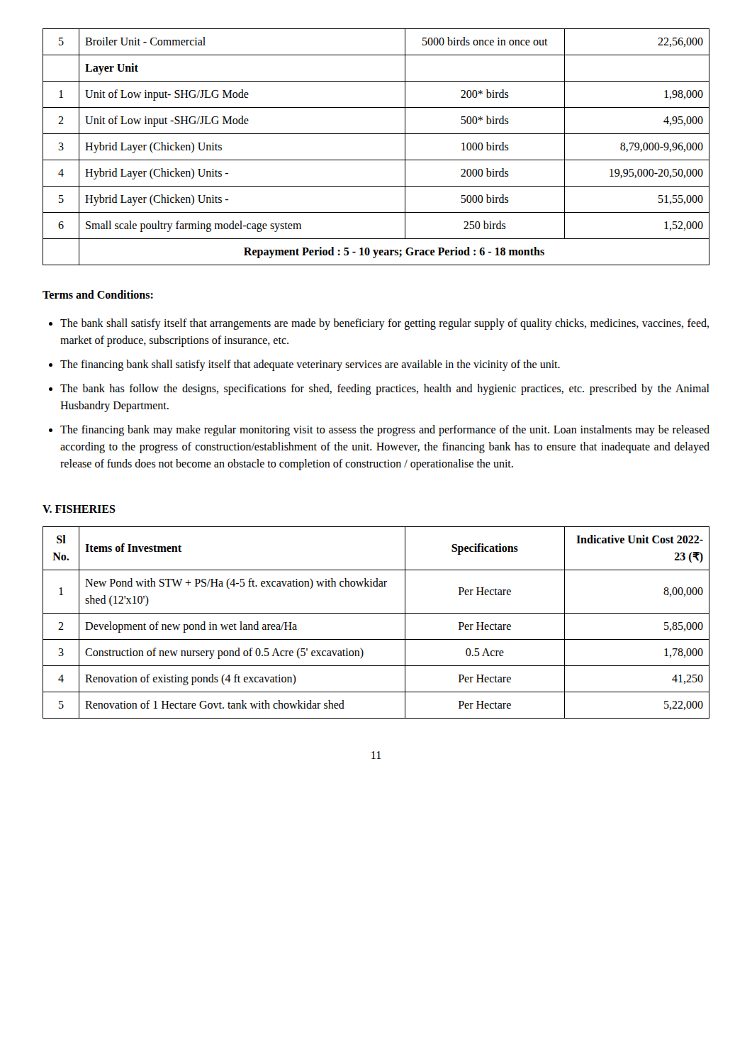| 5 | Broiler Unit - Commercial | 5000 birds once in once out | 22,56,000 |
| | Layer Unit | | |
| 1 | Unit of Low input- SHG/JLG Mode | 200* birds | 1,98,000 |
| 2 | Unit of Low input -SHG/JLG Mode | 500* birds | 4,95,000 |
| 3 | Hybrid Layer (Chicken) Units | 1000 birds | 8,79,000-9,96,000 |
| 4 | Hybrid Layer (Chicken) Units - | 2000 birds | 19,95,000-20,50,000 |
| 5 | Hybrid Layer (Chicken) Units - | 5000 birds | 51,55,000 |
| 6 | Small scale poultry farming model-cage system | 250 birds | 1,52,000 |
| | Repayment Period : 5 - 10 years; Grace Period : 6 - 18 months |
Terms and Conditions:
The bank shall satisfy itself that arrangements are made by beneficiary for getting regular supply of quality chicks, medicines, vaccines, feed, market of produce, subscriptions of insurance, etc.
The financing bank shall satisfy itself that adequate veterinary services are available in the vicinity of the unit.
The bank has follow the designs, specifications for shed, feeding practices, health and hygienic practices, etc. prescribed by the Animal Husbandry Department.
The financing bank may make regular monitoring visit to assess the progress and performance of the unit. Loan instalments may be released according to the progress of construction/establishment of the unit. However, the financing bank has to ensure that inadequate and delayed release of funds does not become an obstacle to completion of construction / operationalise the unit.
V. FISHERIES
| Sl No. | Items of Investment | Specifications | Indicative Unit Cost 2022-23 (₹) |
| --- | --- | --- | --- |
| 1 | New Pond with STW + PS/Ha (4-5 ft. excavation) with chowkidar shed (12'x10') | Per Hectare | 8,00,000 |
| 2 | Development of new pond in wet land area/Ha | Per Hectare | 5,85,000 |
| 3 | Construction of new nursery pond of 0.5 Acre (5' excavation) | 0.5 Acre | 1,78,000 |
| 4 | Renovation of existing ponds (4 ft excavation) | Per Hectare | 41,250 |
| 5 | Renovation of 1 Hectare Govt. tank with chowkidar shed | Per Hectare | 5,22,000 |
11